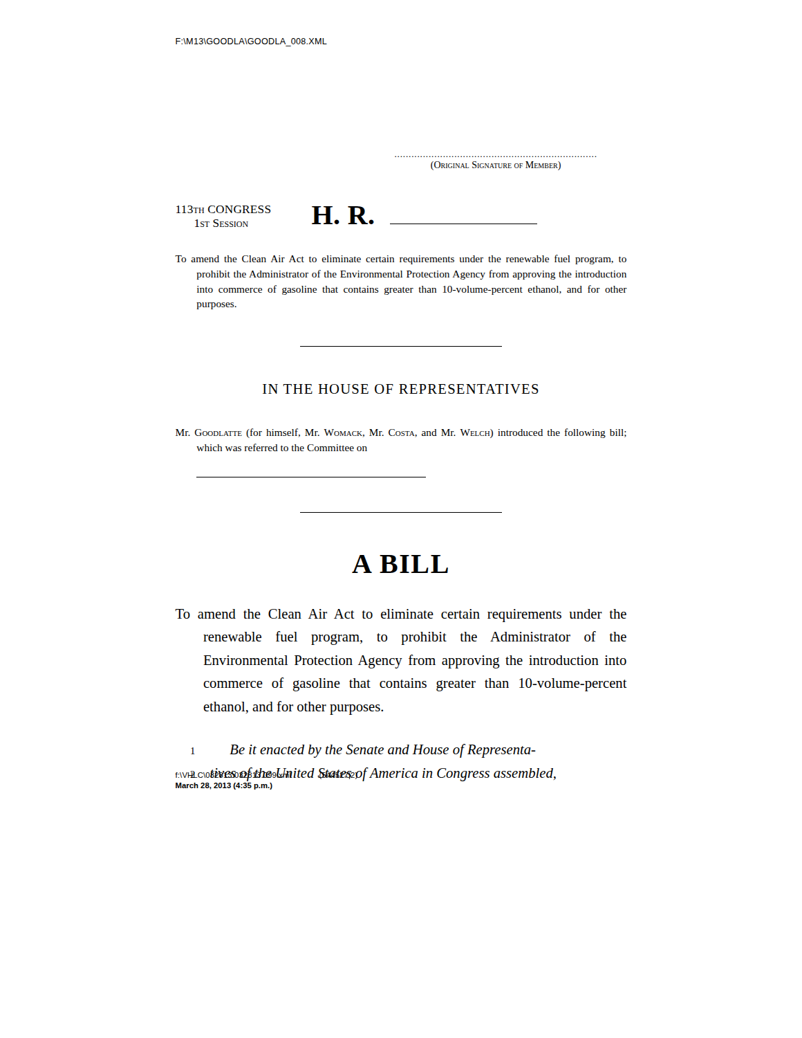F:\M13\GOODLA\GOODLA_008.XML
.......................................................................
(Original Signature of Member)
113th CONGRESS 1st Session
H. R.
To amend the Clean Air Act to eliminate certain requirements under the renewable fuel program, to prohibit the Administrator of the Environmental Protection Agency from approving the introduction into commerce of gasoline that contains greater than 10-volume-percent ethanol, and for other purposes.
IN THE HOUSE OF REPRESENTATIVES
Mr. Goodlatte (for himself, Mr. Womack, Mr. Costa, and Mr. Welch) introduced the following bill; which was referred to the Committee on
A BILL
To amend the Clean Air Act to eliminate certain requirements under the renewable fuel program, to prohibit the Administrator of the Environmental Protection Agency from approving the introduction into commerce of gasoline that contains greater than 10-volume-percent ethanol, and for other purposes.
1 Be it enacted by the Senate and House of Representa-
2 tives of the United States of America in Congress assembled,
f:\VHLC\032813\032813.099.xml (544527|2)
March 28, 2013 (4:35 p.m.)